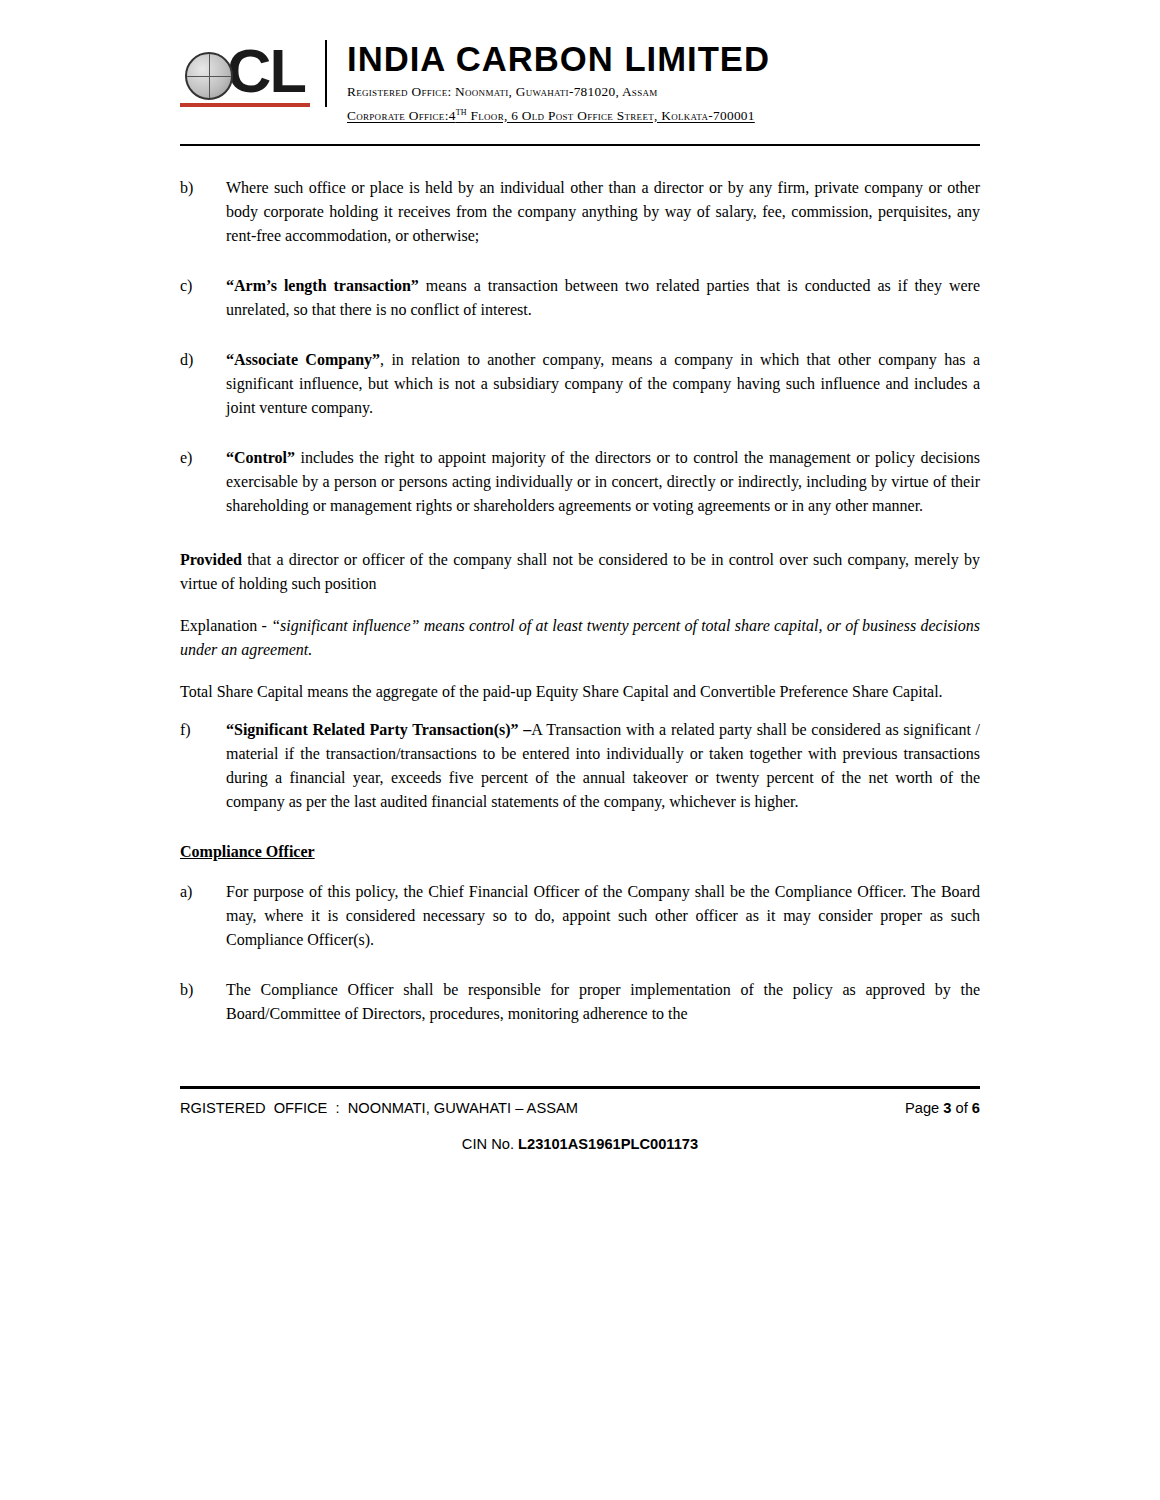CL
INDIA CARBON LIMITED
Registered Office: Noonmati, Guwahati-781020, Assam
Corporate Office:4th Floor, 6 Old Post Office Street, Kolkata-700001
b) Where such office or place is held by an individual other than a director or by any firm, private company or other body corporate holding it receives from the company anything by way of salary, fee, commission, perquisites, any rent-free accommodation, or otherwise;
c) “Arm’s length transaction” means a transaction between two related parties that is conducted as if they were unrelated, so that there is no conflict of interest.
d) “Associate Company”, in relation to another company, means a company in which that other company has a significant influence, but which is not a subsidiary company of the company having such influence and includes a joint venture company.
e) “Control” includes the right to appoint majority of the directors or to control the management or policy decisions exercisable by a person or persons acting individually or in concert, directly or indirectly, including by virtue of their shareholding or management rights or shareholders agreements or voting agreements or in any other manner.
Provided that a director or officer of the company shall not be considered to be in control over such company, merely by virtue of holding such position
Explanation - “significant influence” means control of at least twenty percent of total share capital, or of business decisions under an agreement.
Total Share Capital means the aggregate of the paid-up Equity Share Capital and Convertible Preference Share Capital.
f) “Significant Related Party Transaction(s)” –A Transaction with a related party shall be considered as significant / material if the transaction/transactions to be entered into individually or taken together with previous transactions during a financial year, exceeds five percent of the annual takeover or twenty percent of the net worth of the company as per the last audited financial statements of the company, whichever is higher.
Compliance Officer
a) For purpose of this policy, the Chief Financial Officer of the Company shall be the Compliance Officer. The Board may, where it is considered necessary so to do, appoint such other officer as it may consider proper as such Compliance Officer(s).
b) The Compliance Officer shall be responsible for proper implementation of the policy as approved by the Board/Committee of Directors, procedures, monitoring adherence to the
RGISTERED OFFICE : NOONMATI, GUWAHATI – ASSAM Page 3 of 6
CIN No. L23101AS1961PLC001173